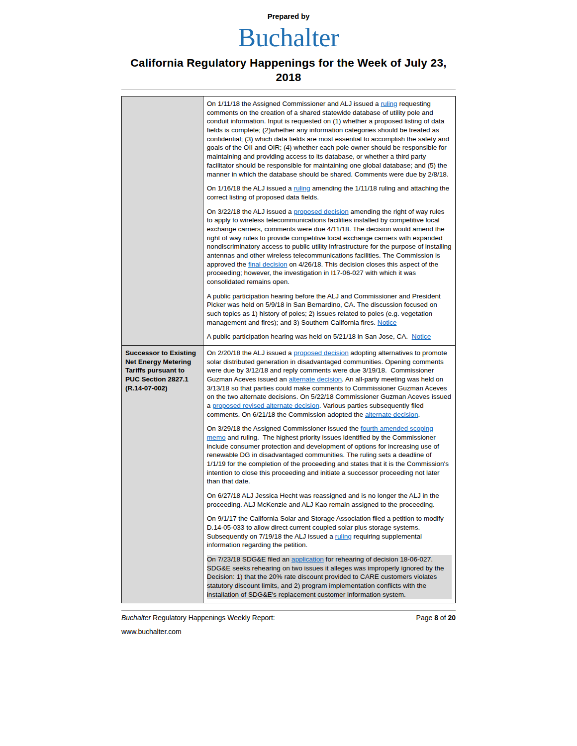Prepared by
Buchalter
California Regulatory Happenings for the Week of July 23, 2018
| | On 1/11/18 the Assigned Commissioner and ALJ issued a ruling requesting comments on the creation of a shared statewide database of utility pole and conduit information. Input is requested on (1) whether a proposed listing of data fields is complete; (2)whether any information categories should be treated as confidential; (3) which data fields are most essential to accomplish the safety and goals of the OII and OIR; (4) whether each pole owner should be responsible for maintaining and providing access to its database, or whether a third party facilitator should be responsible for maintaining one global database; and (5) the manner in which the database should be shared. Comments were due by 2/8/18. On 1/16/18 the ALJ issued a ruling amending the 1/11/18 ruling and attaching the correct listing of proposed data fields. On 3/22/18 the ALJ issued a proposed decision amending the right of way rules to apply to wireless telecommunications facilities installed by competitive local exchange carriers, comments were due 4/11/18. The decision would amend the right of way rules to provide competitive local exchange carriers with expanded nondiscriminatory access to public utility infrastructure for the purpose of installing antennas and other wireless telecommunications facilities. The Commission is approved the final decision on 4/26/18. This decision closes this aspect of the proceeding; however, the investigation in I17-06-027 with which it was consolidated remains open. A public participation hearing before the ALJ and Commissioner and President Picker was held on 5/9/18 in San Bernardino, CA. The discussion focused on such topics as 1) history of poles; 2) issues related to poles (e.g. vegetation management and fires); and 3) Southern California fires. Notice A public participation hearing was held on 5/21/18 in San Jose, CA. Notice |
| Successor to Existing Net Energy Metering Tariffs pursuant to PUC Section 2827.1 (R.14-07-002) | On 2/20/18 the ALJ issued a proposed decision adopting alternatives to promote solar distributed generation in disadvantaged communities. Opening comments were due by 3/12/18 and reply comments were due 3/19/18. Commissioner Guzman Aceves issued an alternate decision . An all-party meeting was held on 3/13/18 so that parties could make comments to Commissioner Guzman Aceves on the two alternate decisions. On 5/22/18 Commissioner Guzman Aceves issued a proposed revised alternate decision . Various parties subsequently filed comments. On 6/21/18 the Commission adopted the alternate decision . On 3/29/18 the Assigned Commissioner issued the fourth amended scoping memo and ruling. The highest priority issues identified by the Commissioner include consumer protection and development of options for increasing use of renewable DG in disadvantaged communities. The ruling sets a deadline of 1/1/19 for the completion of the proceeding and states that it is the Commission's intention to close this proceeding and initiate a successor proceeding not later than that date. On 6/27/18 ALJ Jessica Hecht was reassigned and is no longer the ALJ in the proceeding. ALJ McKenzie and ALJ Kao remain assigned to the proceeding. On 9/1/17 the California Solar and Storage Association filed a petition to modify D.14-05-033 to allow direct current coupled solar plus storage systems. Subsequently on 7/19/18 the ALJ issued a ruling requiring supplemental information regarding the petition. On 7/23/18 SDG&E filed an application for rehearing of decision 18-06-027. SDG&E seeks rehearing on two issues it alleges was improperly ignored by the Decision: 1) that the 20% rate discount provided to CARE customers violates statutory discount limits, and 2) program implementation conflicts with the installation of SDG&E's replacement customer information system. |
Buchalter Regulatory Happenings Weekly Report:
Page 8 of 20
www.buchalter.com